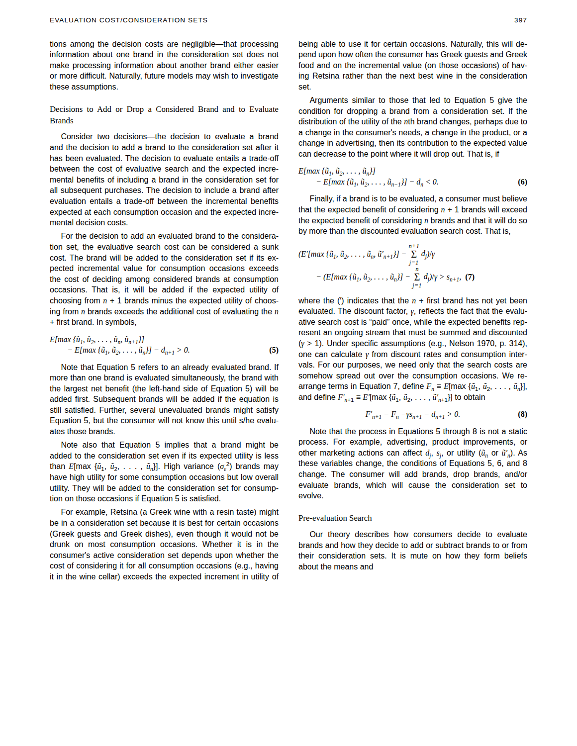EVALUATION COST/CONSIDERATION SETS 397
tions among the decision costs are negligible—that processing information about one brand in the consideration set does not make processing information about another brand either easier or more difficult. Naturally, future models may wish to investigate these assumptions.
Decisions to Add or Drop a Considered Brand and to Evaluate Brands
Consider two decisions—the decision to evaluate a brand and the decision to add a brand to the consideration set after it has been evaluated. The decision to evaluate entails a trade-off between the cost of evaluative search and the expected incremental benefits of including a brand in the consideration set for all subsequent purchases. The decision to include a brand after evaluation entails a trade-off between the incremental benefits expected at each consumption occasion and the expected incremental decision costs.
For the decision to add an evaluated brand to the consideration set, the evaluative search cost can be considered a sunk cost. The brand will be added to the consideration set if its expected incremental value for consumption occasions exceeds the cost of deciding among considered brands at consumption occasions. That is, it will be added if the expected utility of choosing from n + 1 brands minus the expected utility of choosing from n brands exceeds the additional cost of evaluating the n + first brand. In symbols,
E[max {ũ1, ũ2, . . . , ũn, ũn+1}] − E[max {ũ1, ũ2, . . . , ũn}] − dn+1 > 0. (5)
Note that Equation 5 refers to an already evaluated brand. If more than one brand is evaluated simultaneously, the brand with the largest net benefit (the left-hand side of Equation 5) will be added first. Subsequent brands will be added if the equation is still satisfied. Further, several unevaluated brands might satisfy Equation 5, but the consumer will not know this until s/he evaluates those brands.
Note also that Equation 5 implies that a brand might be added to the consideration set even if its expected utility is less than E[max {ũ1, ũ2, . . . , ũn}]. High variance (σε2) brands may have high utility for some consumption occasions but low overall utility. They will be added to the consideration set for consumption on those occasions if Equation 5 is satisfied.
For example, Retsina (a Greek wine with a resin taste) might be in a consideration set because it is best for certain occasions (Greek guests and Greek dishes), even though it would not be drunk on most consumption occasions. Whether it is in the consumer's active consideration set depends upon whether the cost of considering it for all consumption occasions (e.g., having it in the wine cellar) exceeds the expected increment in utility of being able to use it for certain occasions. Naturally, this will depend upon how often the consumer has Greek guests and Greek food and on the incremental value (on those occasions) of having Retsina rather than the next best wine in the consideration set.
Arguments similar to those that led to Equation 5 give the condition for dropping a brand from a consideration set. If the distribution of the utility of the nth brand changes, perhaps due to a change in the consumer's needs, a change in the product, or a change in advertising, then its contribution to the expected value can decrease to the point where it will drop out. That is, if
E[max {ũ1, ũ2, . . . , ũn}] − E[max {ũ1, ũ2, . . . , ũn−1}] − dn < 0. (6)
Finally, if a brand is to be evaluated, a consumer must believe that the expected benefit of considering n + 1 brands will exceed the expected benefit of considering n brands and that it will do so by more than the discounted evaluation search cost. That is,
(E′[max {ũ1, ũ2, . . . , ũn, ũ′n+1}] − n+1 Σj=1 dj)/γ − (E[max {ũ1, ũ2, . . . , ũn}] − nΣj=1 dj)/γ > sn+1, (7)
where the (′) indicates that the n + first brand has not yet been evaluated. The discount factor, γ, reflects the fact that the evaluative search cost is “paid” once, while the expected benefits represent an ongoing stream that must be summed and discounted (γ > 1). Under specific assumptions (e.g., Nelson 1970, p. 314), one can calculate γ from discount rates and consumption intervals. For our purposes, we need only that the search costs are somehow spread out over the consumption occasions. We rearrange terms in Equation 7, define Fn ≡ E[max {ũ1, ũ2, . . . , ũn}], and define F′n+1 ≡ E′[max {ũ1, ũ2, . . . , ũ′n+1}] to obtain
F′n+1 − Fn −γsn+1 − dn+1 > 0.(8)
Note that the process in Equations 5 through 8 is not a static process. For example, advertising, product improvements, or other marketing actions can affect dj, sj, or utility (ũn or ũ′n). As these variables change, the conditions of Equations 5, 6, and 8 change. The consumer will add brands, drop brands, and/or evaluate brands, which will cause the consideration set to evolve.
Pre-evaluation Search
Our theory describes how consumers decide to evaluate brands and how they decide to add or subtract brands to or from their consideration sets. It is mute on how they form beliefs about the means and